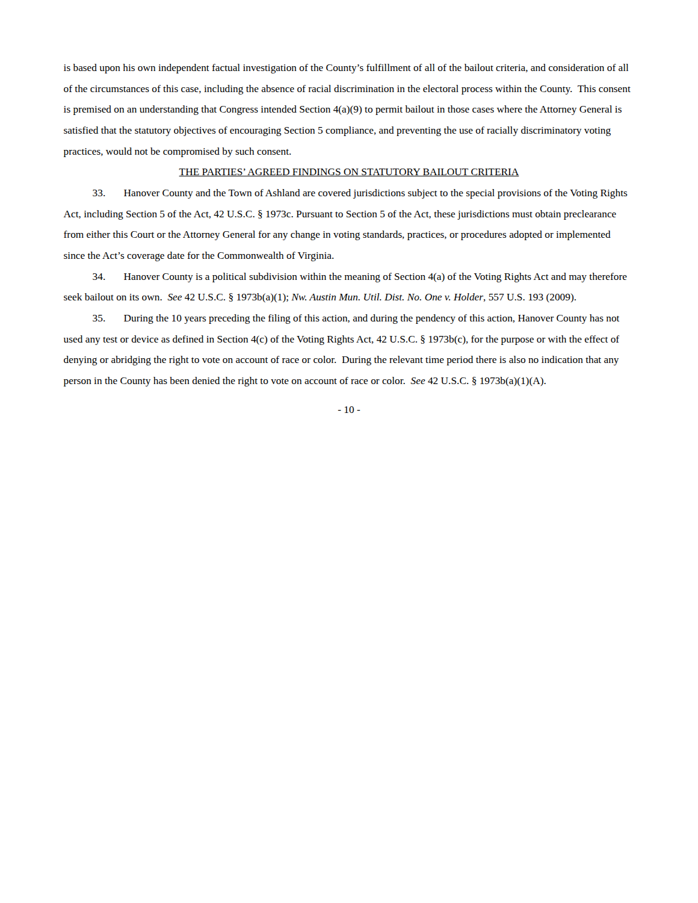is based upon his own independent factual investigation of the County’s fulfillment of all of the bailout criteria, and consideration of all of the circumstances of this case, including the absence of racial discrimination in the electoral process within the County. This consent is premised on an understanding that Congress intended Section 4(a)(9) to permit bailout in those cases where the Attorney General is satisfied that the statutory objectives of encouraging Section 5 compliance, and preventing the use of racially discriminatory voting practices, would not be compromised by such consent.
THE PARTIES’ AGREED FINDINGS ON STATUTORY BAILOUT CRITERIA
33. Hanover County and the Town of Ashland are covered jurisdictions subject to the special provisions of the Voting Rights Act, including Section 5 of the Act, 42 U.S.C. § 1973c. Pursuant to Section 5 of the Act, these jurisdictions must obtain preclearance from either this Court or the Attorney General for any change in voting standards, practices, or procedures adopted or implemented since the Act’s coverage date for the Commonwealth of Virginia.
34. Hanover County is a political subdivision within the meaning of Section 4(a) of the Voting Rights Act and may therefore seek bailout on its own. See 42 U.S.C. § 1973b(a)(1); Nw. Austin Mun. Util. Dist. No. One v. Holder, 557 U.S. 193 (2009).
35. During the 10 years preceding the filing of this action, and during the pendency of this action, Hanover County has not used any test or device as defined in Section 4(c) of the Voting Rights Act, 42 U.S.C. § 1973b(c), for the purpose or with the effect of denying or abridging the right to vote on account of race or color. During the relevant time period there is also no indication that any person in the County has been denied the right to vote on account of race or color. See 42 U.S.C. § 1973b(a)(1)(A).
- 10 -